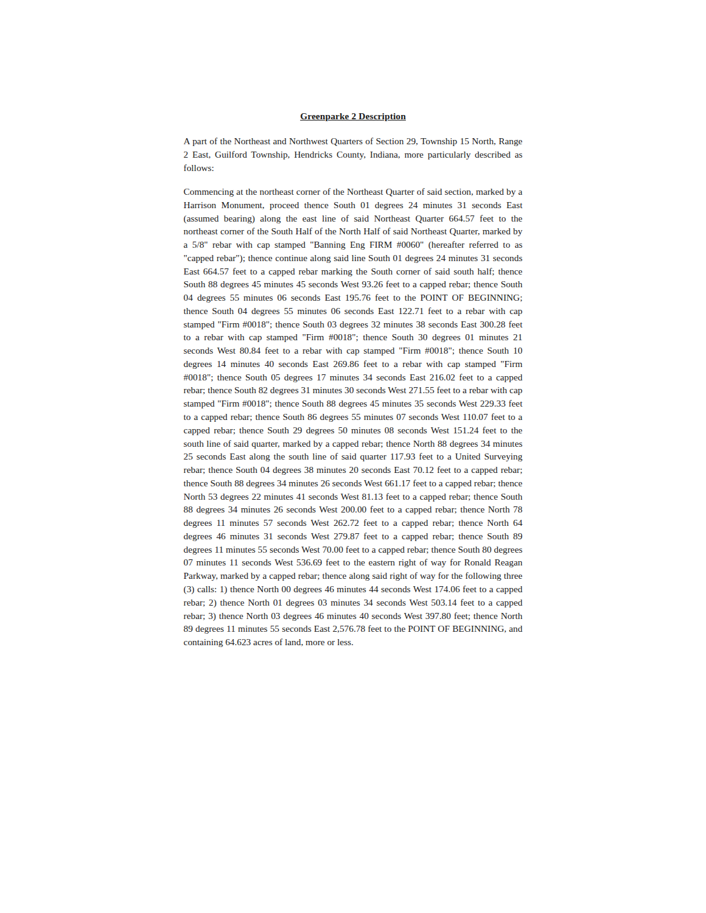Greenparke 2 Description
A part of the Northeast and Northwest Quarters of Section 29, Township 15 North, Range 2 East, Guilford Township, Hendricks County, Indiana, more particularly described as follows:
Commencing at the northeast corner of the Northeast Quarter of said section, marked by a Harrison Monument, proceed thence South 01 degrees 24 minutes 31 seconds East (assumed bearing) along the east line of said Northeast Quarter 664.57 feet to the northeast corner of the South Half of the North Half of said Northeast Quarter, marked by a 5/8" rebar with cap stamped "Banning Eng FIRM #0060" (hereafter referred to as "capped rebar"); thence continue along said line South 01 degrees 24 minutes 31 seconds East 664.57 feet to a capped rebar marking the South corner of said south half; thence South 88 degrees 45 minutes 45 seconds West 93.26 feet to a capped rebar; thence South 04 degrees 55 minutes 06 seconds East 195.76 feet to the POINT OF BEGINNING; thence South 04 degrees 55 minutes 06 seconds East 122.71 feet to a rebar with cap stamped "Firm #0018"; thence South 03 degrees 32 minutes 38 seconds East 300.28 feet to a rebar with cap stamped "Firm #0018"; thence South 30 degrees 01 minutes 21 seconds West 80.84 feet to a rebar with cap stamped "Firm #0018"; thence South 10 degrees 14 minutes 40 seconds East 269.86 feet to a rebar with cap stamped "Firm #0018"; thence South 05 degrees 17 minutes 34 seconds East 216.02 feet to a capped rebar; thence South 82 degrees 31 minutes 30 seconds West 271.55 feet to a rebar with cap stamped "Firm #0018"; thence South 88 degrees 45 minutes 35 seconds West 229.33 feet to a capped rebar; thence South 86 degrees 55 minutes 07 seconds West 110.07 feet to a capped rebar; thence South 29 degrees 50 minutes 08 seconds West 151.24 feet to the south line of said quarter, marked by a capped rebar; thence North 88 degrees 34 minutes 25 seconds East along the south line of said quarter 117.93 feet to a United Surveying rebar; thence South 04 degrees 38 minutes 20 seconds East 70.12 feet to a capped rebar; thence South 88 degrees 34 minutes 26 seconds West 661.17 feet to a capped rebar; thence North 53 degrees 22 minutes 41 seconds West 81.13 feet to a capped rebar; thence South 88 degrees 34 minutes 26 seconds West 200.00 feet to a capped rebar; thence North 78 degrees 11 minutes 57 seconds West 262.72 feet to a capped rebar; thence North 64 degrees 46 minutes 31 seconds West 279.87 feet to a capped rebar; thence South 89 degrees 11 minutes 55 seconds West 70.00 feet to a capped rebar; thence South 80 degrees 07 minutes 11 seconds West 536.69 feet to the eastern right of way for Ronald Reagan Parkway, marked by a capped rebar; thence along said right of way for the following three (3) calls: 1) thence North 00 degrees 46 minutes 44 seconds West 174.06 feet to a capped rebar; 2) thence North 01 degrees 03 minutes 34 seconds West 503.14 feet to a capped rebar; 3) thence North 03 degrees 46 minutes 40 seconds West 397.80 feet; thence North 89 degrees 11 minutes 55 seconds East 2,576.78 feet to the POINT OF BEGINNING, and containing 64.623 acres of land, more or less.